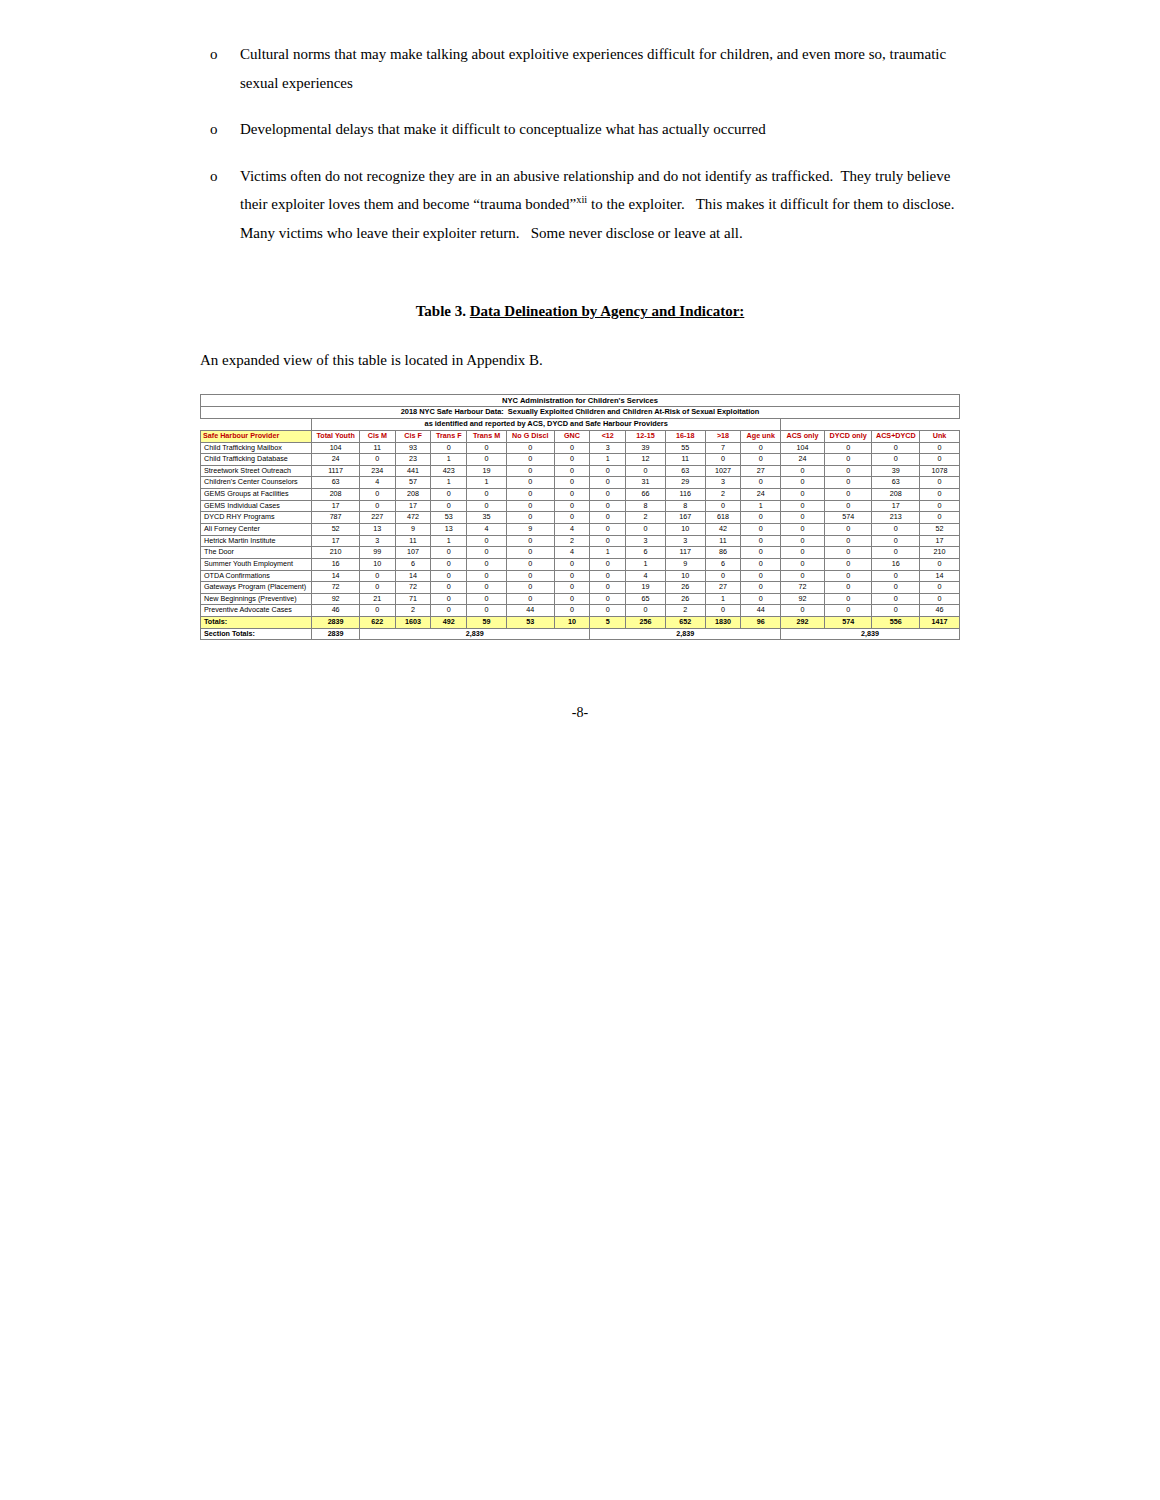Cultural norms that may make talking about exploitive experiences difficult for children, and even more so, traumatic sexual experiences
Developmental delays that make it difficult to conceptualize what has actually occurred
Victims often do not recognize they are in an abusive relationship and do not identify as trafficked. They truly believe their exploiter loves them and become “trauma bonded”xii to the exploiter. This makes it difficult for them to disclose. Many victims who leave their exploiter return. Some never disclose or leave at all.
Table 3. Data Delineation by Agency and Indicator:
An expanded view of this table is located in Appendix B.
| NYC Administration for Children's Services |
| 2018 NYC Safe Harbour Data: Sexually Exploited Children and Children At-Risk of Sexual Exploitation |
| | as identified and reported by ACS, DYCD and Safe Harbour Providers | | | | |
| Safe Harbour Provider | Total Youth | Cis M | Cis F | Trans F | Trans M | No G Discl | GNC | <12 | 12-15 | 16-18 | >18 | Age unk | ACS only | DYCD only | ACS+DYCD | Unk |
| Child Trafficking Mailbox | 104 | 11 | 93 | 0 | 0 | 0 | 0 | 3 | 39 | 55 | 7 | 0 | 104 | 0 | 0 | 0 |
| Child Trafficking Database | 24 | 0 | 23 | 1 | 0 | 0 | 0 | 1 | 12 | 11 | 0 | 0 | 24 | 0 | 0 | 0 |
| Streetwork Street Outreach | 1117 | 234 | 441 | 423 | 19 | 0 | 0 | 0 | 0 | 63 | 1027 | 27 | 0 | 0 | 39 | 1078 |
| Children's Center Counselors | 63 | 4 | 57 | 1 | 1 | 0 | 0 | 0 | 31 | 29 | 3 | 0 | 0 | 0 | 63 | 0 |
| GEMS Groups at Facilities | 208 | 0 | 208 | 0 | 0 | 0 | 0 | 0 | 66 | 116 | 2 | 24 | 0 | 0 | 208 | 0 |
| GEMS Individual Cases | 17 | 0 | 17 | 0 | 0 | 0 | 0 | 0 | 8 | 8 | 0 | 1 | 0 | 0 | 17 | 0 |
| DYCD RHY Programs | 787 | 227 | 472 | 53 | 35 | 0 | 0 | 0 | 2 | 167 | 618 | 0 | 0 | 574 | 213 | 0 |
| Ali Forney Center | 52 | 13 | 9 | 13 | 4 | 9 | 4 | 0 | 0 | 10 | 42 | 0 | 0 | 0 | 0 | 52 |
| Hetrick Martin Institute | 17 | 3 | 11 | 1 | 0 | 0 | 2 | 0 | 3 | 3 | 11 | 0 | 0 | 0 | 0 | 17 |
| The Door | 210 | 99 | 107 | 0 | 0 | 0 | 4 | 1 | 6 | 117 | 86 | 0 | 0 | 0 | 0 | 210 |
| Summer Youth Employment | 16 | 10 | 6 | 0 | 0 | 0 | 0 | 0 | 1 | 9 | 6 | 0 | 0 | 0 | 16 | 0 |
| OTDA Confirmations | 14 | 0 | 14 | 0 | 0 | 0 | 0 | 0 | 4 | 10 | 0 | 0 | 0 | 0 | 0 | 14 |
| Gateways Program (Placement) | 72 | 0 | 72 | 0 | 0 | 0 | 0 | 0 | 19 | 26 | 27 | 0 | 72 | 0 | 0 | 0 |
| New Beginnings (Preventive) | 92 | 21 | 71 | 0 | 0 | 0 | 0 | 0 | 65 | 26 | 1 | 0 | 92 | 0 | 0 | 0 |
| Preventive Advocate Cases | 46 | 0 | 2 | 0 | 0 | 44 | 0 | 0 | 0 | 2 | 0 | 44 | 0 | 0 | 0 | 46 |
| Totals: | 2839 | 622 | 1603 | 492 | 59 | 53 | 10 | 5 | 256 | 652 | 1830 | 96 | 292 | 574 | 556 | 1417 |
| Section Totals: | 2839 | 2,839 | 2,839 | 2,839 |
-8-